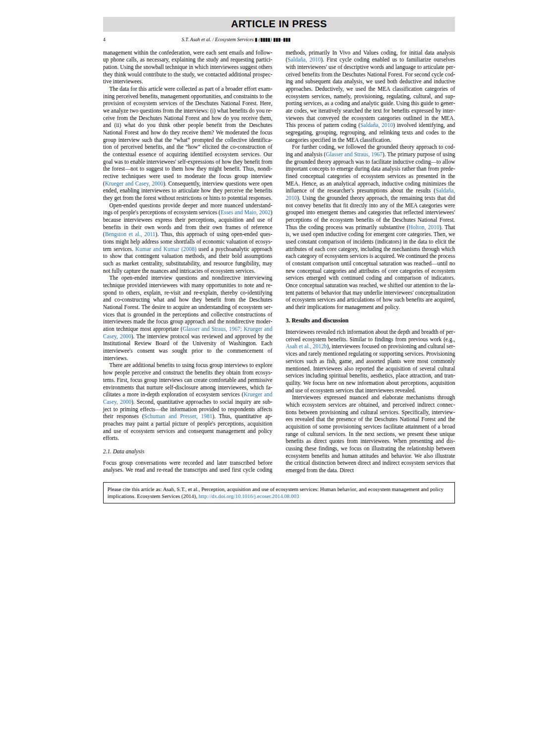ARTICLE IN PRESS
4 S.T. Asah et al. / Ecosystem Services ▮ (▮▮▮▮) ▮▮▮–▮▮▮
management within the confederation, were each sent emails and follow-up phone calls, as necessary, explaining the study and requesting participation. Using the snowball technique in which interviewees suggest others they think would contribute to the study, we contacted additional prospective interviewees.
The data for this article were collected as part of a broader effort examining perceived benefits, management opportunities, and constraints to the provision of ecosystem services of the Deschutes National Forest. Here, we analyze two questions from the interviews: (i) what benefits do you receive from the Deschutes National Forest and how do you receive them, and (ii) what do you think other people benefit from the Deschutes National Forest and how do they receive them? We moderated the focus group interview such that the “what” prompted the collective identification of perceived benefits, and the “how” elicited the co-construction of the contextual essence of acquiring identified ecosystem services. Our goal was to enable interviewees' self-expressions of how they benefit from the forest—not to suggest to them how they might benefit. Thus, nondirective techniques were used to moderate the focus group interview (Krueger and Casey, 2000). Consequently, interview questions were open ended, enabling interviewees to articulate how they perceive the benefits they get from the forest without restrictions or hints to potential responses.
Open-ended questions provide deeper and more nuanced understandings of people's perceptions of ecosystem services (Esses and Maio, 2002) because interviewees express their perceptions, acquisition and use of benefits in their own words and from their own frames of reference (Bengston et al., 2011). Thus, this approach of using open-ended questions might help address some shortfalls of economic valuation of ecosystem services. Kumar and Kumar (2008) used a psychoanalytic approach to show that contingent valuation methods, and their bold assumptions such as market centrality, substitutability, and resource fungibility, may not fully capture the nuances and intricacies of ecosystem services.
The open-ended interview questions and nondirective interviewing technique provided interviewees with many opportunities to note and respond to others, explain, re-visit and re-explain, thereby co-identifying and co-constructing what and how they benefit from the Deschutes National Forest. The desire to acquire an understanding of ecosystem services that is grounded in the perceptions and collective constructions of interviewees made the focus group approach and the nondirective moderation technique most appropriate (Glasser and Straus, 1967; Krueger and Casey, 2000). The interview protocol was reviewed and approved by the Institutional Review Board of the University of Washington. Each interviewee's consent was sought prior to the commencement of interviews.
There are additional benefits to using focus group interviews to explore how people perceive and construct the benefits they obtain from ecosystems. First, focus group interviews can create comfortable and permissive environments that nurture self-disclosure among interviewees, which facilitates a more in-depth exploration of ecosystem services (Krueger and Casey, 2000). Second, quantitative approaches to social inquiry are subject to priming effects—the information provided to respondents affects their responses (Schuman and Presser, 1981). Thus, quantitative approaches may paint a partial picture of people's perceptions, acquisition and use of ecosystem services and consequent management and policy efforts.
2.1. Data analysis
Focus group conversations were recorded and later transcribed before analyses. We read and re-read the transcripts and used first cycle coding methods, primarily In Vivo and Values coding, for initial data analysis (Saldaña, 2010). First cycle coding enabled us to familiarize ourselves with interviewees' use of descriptive words and language to articulate perceived benefits from the Deschutes National Forest. For second cycle coding and subsequent data analysis, we used both deductive and inductive approaches. Deductively, we used the MEA classification categories of ecosystem services, namely, provisioning, regulating, cultural, and supporting services, as a coding and analytic guide. Using this guide to generate codes, we iteratively searched the text for benefits expressed by interviewees that conveyed the ecosystem categories outlined in the MEA. This process of pattern coding (Saldaña, 2010) involved identifying, and segregating, grouping, regrouping, and relinking texts and codes to the categories specified in the MEA classification.
For further coding, we followed the grounded theory approach to coding and analysis (Glasser and Straus, 1967). The primary purpose of using the grounded theory approach was to facilitate inductive coding—to allow important concepts to emerge during data analysis rather than from predefined conceptual categories of ecosystem services as presented in the MEA. Hence, as an analytical approach, inductive coding minimizes the influence of the researcher's presumptions about the results (Saldaña, 2010). Using the grounded theory approach, the remaining texts that did not convey benefits that fit directly into any of the MEA categories were grouped into emergent themes and categories that reflected interviewees' perceptions of the ecosystem benefits of the Deschutes National Forest. Thus the coding process was primarily substantive (Holton, 2010). That is, we used open inductive coding for emergent core categories. Then, we used constant comparison of incidents (indicators) in the data to elicit the attributes of each core category, including the mechanisms through which each category of ecosystem services is acquired. We continued the process of constant comparison until conceptual saturation was reached—until no new conceptual categories and attributes of core categories of ecosystem services emerged with continued coding and comparison of indicators. Once conceptual saturation was reached, we shifted our attention to the latent patterns of behavior that may underlie interviewees' conceptualization of ecosystem services and articulations of how such benefits are acquired, and their implications for management and policy.
3. Results and discussion
Interviewees revealed rich information about the depth and breadth of perceived ecosystem benefits. Similar to findings from previous work (e.g., Asah et al., 2012b), interviewees focused on provisioning and cultural services and rarely mentioned regulating or supporting services. Provisioning services such as fish, game, and assorted plants were most commonly mentioned. Interviewees also reported the acquisition of several cultural services including spiritual benefits, aesthetics, place attraction, and tranquility. We focus here on new information about perceptions, acquisition and use of ecosystem services that interviewees revealed.
Interviewees expressed nuanced and elaborate mechanisms through which ecosystem services are obtained, and perceived indirect connections between provisioning and cultural services. Specifically, interviewees revealed that the presence of the Deschutes National Forest and the acquisition of some provisioning services facilitate attainment of a broad range of cultural services. In the next sections, we present these unique benefits as direct quotes from interviewees. When presenting and discussing these findings, we focus on illustrating the relationship between ecosystem benefits and human attitudes and behavior. We also illustrate the critical distinction between direct and indirect ecosystem services that emerged from the data. Direct
Please cite this article as: Asah, S.T., et al., Perception, acquisition and use of ecosystem services: Human behavior, and ecosystem management and policy implications. Ecosystem Services (2014), http://dx.doi.org/10.1016/j.ecoser.2014.08.003